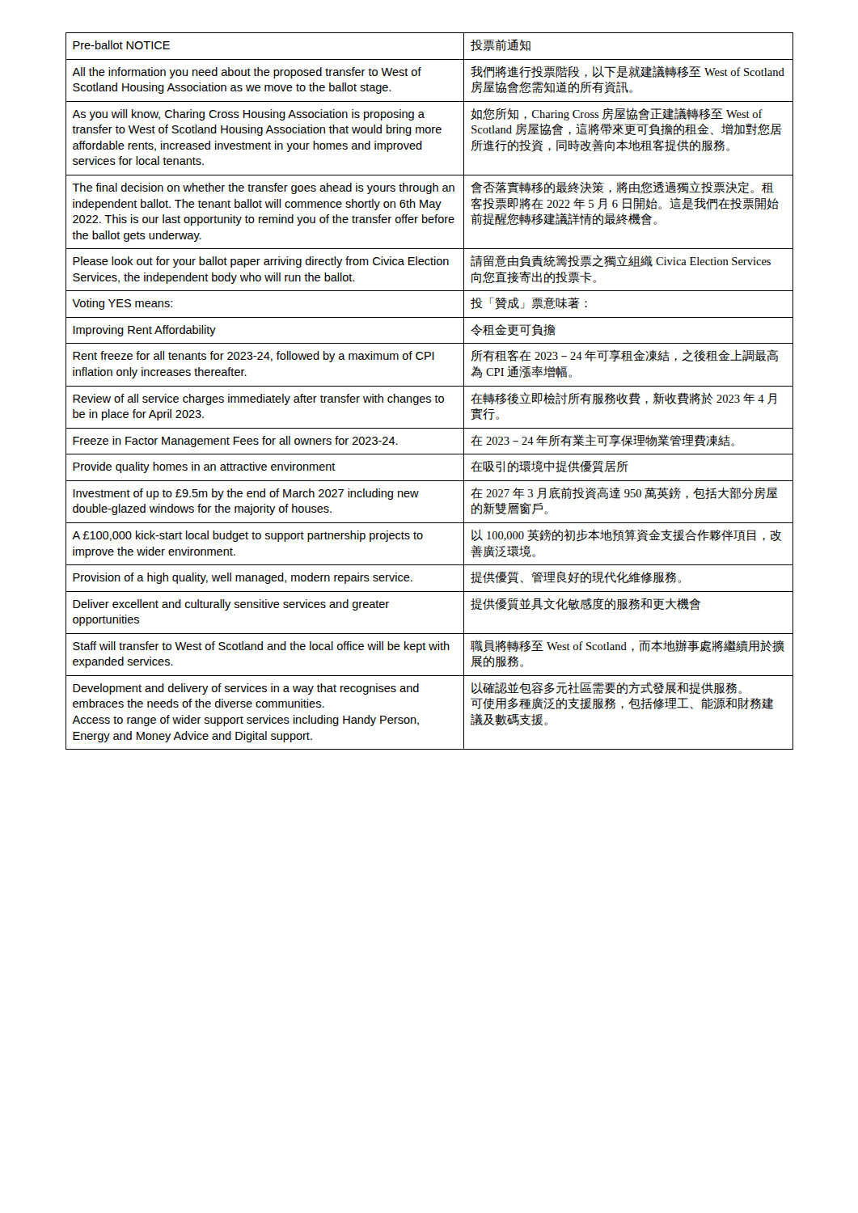| Pre-ballot NOTICE | 投票前通知 |
| All the information you need about the proposed transfer to West of Scotland Housing Association as we move to the ballot stage. | 我們將進行投票階段，以下是就建議轉移至 West of Scotland 房屋協會您需知道的所有資訊。 |
| As you will know, Charing Cross Housing Association is proposing a transfer to West of Scotland Housing Association that would bring more affordable rents, increased investment in your homes and improved services for local tenants. | 如您所知，Charing Cross 房屋協會正建議轉移至 West of Scotland 房屋協會，這將帶來更可負擔的租金、增加對您居所進行的投資，同時改善向本地租客提供的服務。 |
| The final decision on whether the transfer goes ahead is yours through an independent ballot. The tenant ballot will commence shortly on 6th May 2022. This is our last opportunity to remind you of the transfer offer before the ballot gets underway. | 會否落實轉移的最終決策，將由您透過獨立投票決定。租客投票即將在 2022 年 5 月 6 日開始。這是我們在投票開始前提醒您轉移建議詳情的最終機會。 |
| Please look out for your ballot paper arriving directly from Civica Election Services, the independent body who will run the ballot. | 請留意由負責統籌投票之獨立組織 Civica Election Services 向您直接寄出的投票卡。 |
| Voting YES means: | 投「贊成」票意味著： |
| Improving Rent Affordability | 令租金更可負擔 |
| Rent freeze for all tenants for 2023-24, followed by a maximum of CPI inflation only increases thereafter. | 所有租客在 2023－24 年可享租金凍結，之後租金上調最高為 CPI 通漲率增幅。 |
| Review of all service charges immediately after transfer with changes to be in place for April 2023. | 在轉移後立即檢討所有服務收費，新收費將於 2023 年 4 月實行。 |
| Freeze in Factor Management Fees for all owners for 2023-24. | 在 2023－24 年所有業主可享保理物業管理費凍結。 |
| Provide quality homes in an attractive environment | 在吸引的環境中提供優質居所 |
| Investment of up to £9.5m by the end of March 2027 including new double-glazed windows for the majority of houses. | 在 2027 年 3 月底前投資高達 950 萬英鎊，包括大部分房屋的新雙層窗戶。 |
| A £100,000 kick-start local budget to support partnership projects to improve the wider environment. | 以 100,000 英鎊的初步本地預算資金支援合作夥伴項目，改善廣泛環境。 |
| Provision of a high quality, well managed, modern repairs service. | 提供優質、管理良好的現代化維修服務。 |
| Deliver excellent and culturally sensitive services and greater opportunities | 提供優質並具文化敏感度的服務和更大機會 |
| Staff will transfer to West of Scotland and the local office will be kept with expanded services. | 職員將轉移至 West of Scotland，而本地辦事處將繼續用於擴展的服務。 |
| Development and delivery of services in a way that recognises and embraces the needs of the diverse communities. Access to range of wider support services including Handy Person, Energy and Money Advice and Digital support. | 以確認並包容多元社區需要的方式發展和提供服務。 可使用多種廣泛的支援服務，包括修理工、能源和財務建議及數碼支援。 |